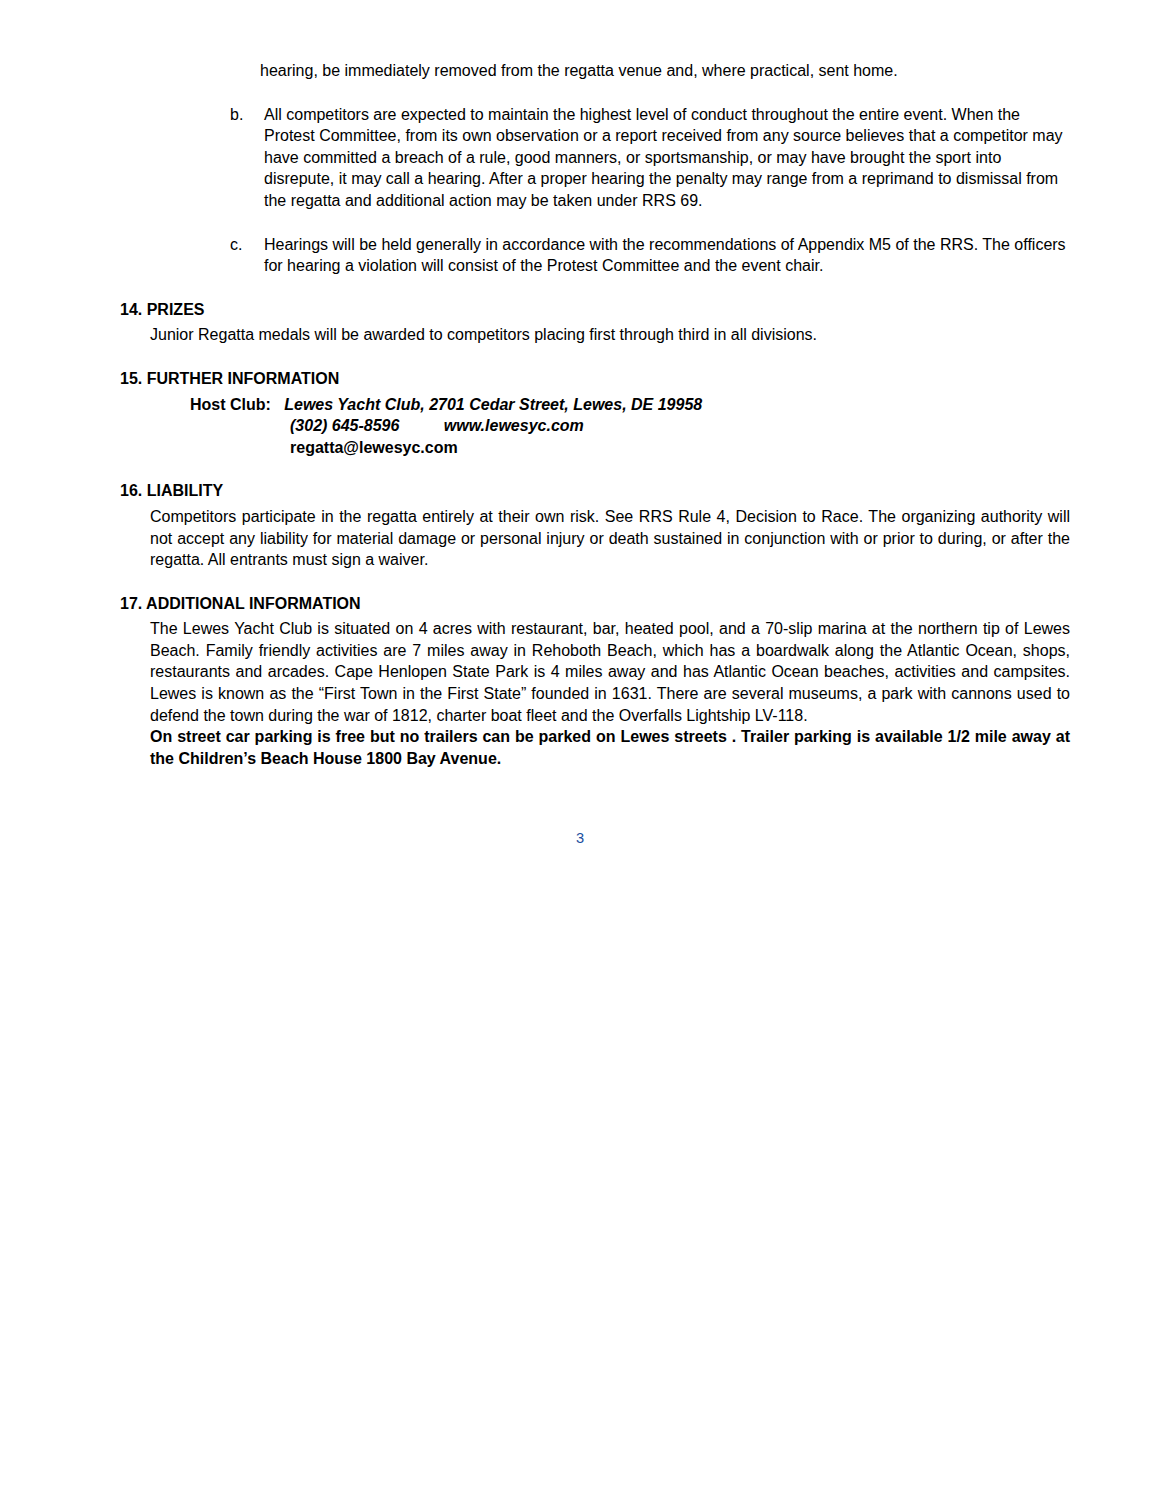hearing, be immediately removed from the regatta venue and, where practical, sent home.
b. All competitors are expected to maintain the highest level of conduct throughout the entire event. When the Protest Committee, from its own observation or a report received from any source believes that a competitor may have committed a breach of a rule, good manners, or sportsmanship, or may have brought the sport into disrepute, it may call a hearing. After a proper hearing the penalty may range from a reprimand to dismissal from the regatta and additional action may be taken under RRS 69.
c. Hearings will be held generally in accordance with the recommendations of Appendix M5 of the RRS. The officers for hearing a violation will consist of the Protest Committee and the event chair.
14. PRIZES
Junior Regatta medals will be awarded to competitors placing first through third in all divisions.
15. FURTHER INFORMATION
Host Club: Lewes Yacht Club, 2701 Cedar Street, Lewes, DE 19958
(302) 645-8596 www.lewesyc.com
regatta@lewesyc.com
16. LIABILITY
Competitors participate in the regatta entirely at their own risk. See RRS Rule 4, Decision to Race. The organizing authority will not accept any liability for material damage or personal injury or death sustained in conjunction with or prior to during, or after the regatta. All entrants must sign a waiver.
17. ADDITIONAL INFORMATION
The Lewes Yacht Club is situated on 4 acres with restaurant, bar, heated pool, and a 70-slip marina at the northern tip of Lewes Beach. Family friendly activities are 7 miles away in Rehoboth Beach, which has a boardwalk along the Atlantic Ocean, shops, restaurants and arcades. Cape Henlopen State Park is 4 miles away and has Atlantic Ocean beaches, activities and campsites. Lewes is known as the “First Town in the First State” founded in 1631. There are several museums, a park with cannons used to defend the town during the war of 1812, charter boat fleet and the Overfalls Lightship LV-118.
On street car parking is free but no trailers can be parked on Lewes streets . Trailer parking is available 1/2 mile away at the Children’s Beach House 1800 Bay Avenue.
3